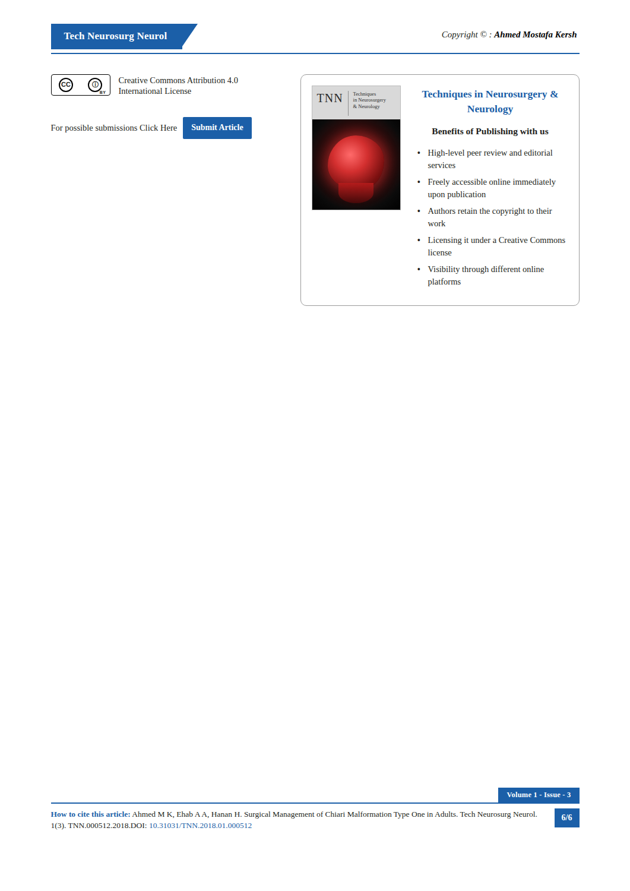Tech Neurosurg Neurol
Copyright © : Ahmed Mostafa Kersh
CC ⓘ BY
Creative Commons Attribution 4.0
International License
For possible submissions Click Here Submit Article
TNN
Techniques
in Neurosurgery
& Neurology
Techniques in Neurosurgery & Neurology
Benefits of Publishing with us
High-level peer review and editorial services
Freely accessible online immediately upon publication
Authors retain the copyright to their work
Licensing it under a Creative Commons license
Visibility through different online platforms
Volume 1 - Issue - 3
How to cite this article: Ahmed M K, Ehab A A, Hanan H. Surgical Management of Chiari Malformation Type One in Adults. Tech Neurosurg Neurol. 1(3). TNN.000512.2018.DOI: 10.31031/TNN.2018.01.000512
6/6